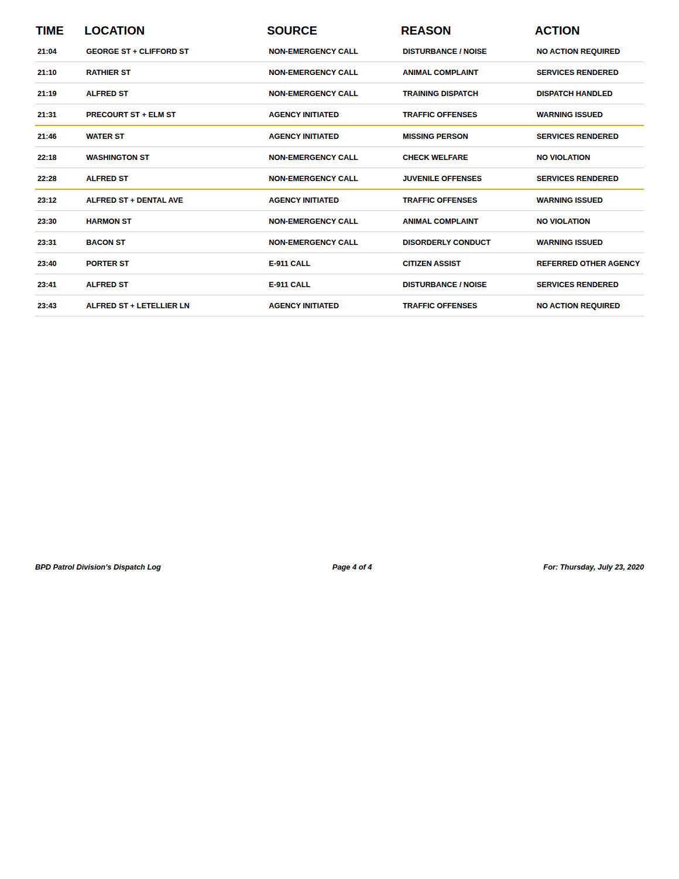| TIME | LOCATION | SOURCE | REASON | ACTION |
| --- | --- | --- | --- | --- |
| 21:04 | GEORGE ST + CLIFFORD ST | NON-EMERGENCY CALL | DISTURBANCE / NOISE | NO ACTION REQUIRED |
| 21:10 | RATHIER ST | NON-EMERGENCY CALL | ANIMAL COMPLAINT | SERVICES RENDERED |
| 21:19 | ALFRED ST | NON-EMERGENCY CALL | TRAINING DISPATCH | DISPATCH HANDLED |
| 21:31 | PRECOURT ST + ELM ST | AGENCY INITIATED | TRAFFIC OFFENSES | WARNING ISSUED |
| 21:46 | WATER ST | AGENCY INITIATED | MISSING PERSON | SERVICES RENDERED |
| 22:18 | WASHINGTON ST | NON-EMERGENCY CALL | CHECK WELFARE | NO VIOLATION |
| 22:28 | ALFRED ST | NON-EMERGENCY CALL | JUVENILE OFFENSES | SERVICES RENDERED |
| 23:12 | ALFRED ST + DENTAL AVE | AGENCY INITIATED | TRAFFIC OFFENSES | WARNING ISSUED |
| 23:30 | HARMON ST | NON-EMERGENCY CALL | ANIMAL COMPLAINT | NO VIOLATION |
| 23:31 | BACON ST | NON-EMERGENCY CALL | DISORDERLY CONDUCT | WARNING ISSUED |
| 23:40 | PORTER ST | E-911 CALL | CITIZEN ASSIST | REFERRED OTHER AGENCY |
| 23:41 | ALFRED ST | E-911 CALL | DISTURBANCE / NOISE | SERVICES RENDERED |
| 23:43 | ALFRED ST + LETELLIER LN | AGENCY INITIATED | TRAFFIC OFFENSES | NO ACTION REQUIRED |
BPD Patrol Division's Dispatch Log
Page 4 of 4
For: Thursday, July 23, 2020